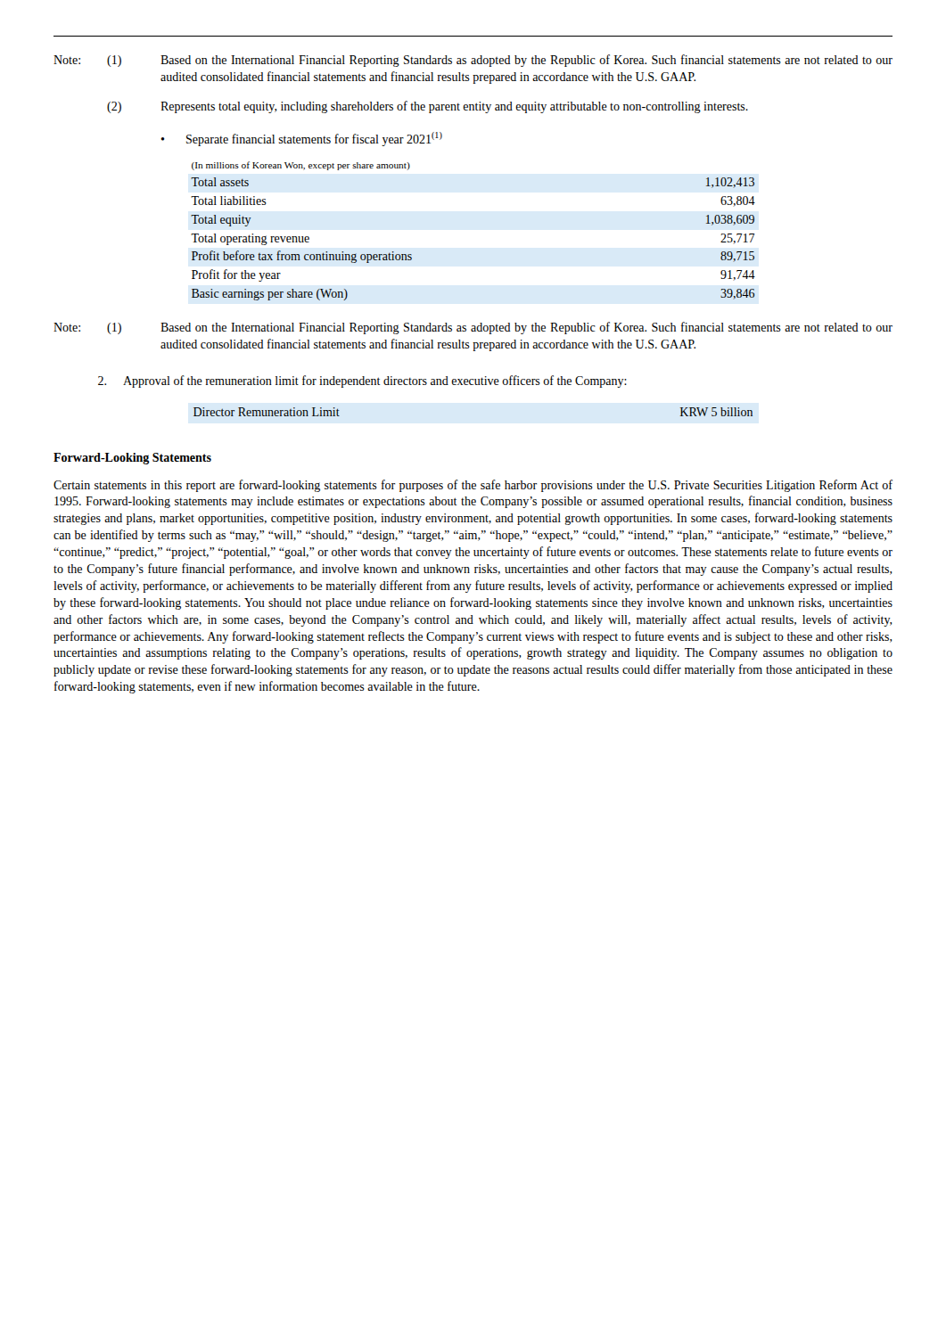Note:
(1)
Based on the International Financial Reporting Standards as adopted by the Republic of Korea. Such financial statements are not related to our audited consolidated financial statements and financial results prepared in accordance with the U.S. GAAP.
(2)
Represents total equity, including shareholders of the parent entity and equity attributable to non-controlling interests.
•
Separate financial statements for fiscal year 2021(1)
| (In millions of Korean Won, except per share amount) | |
| Total assets | 1,102,413 |
| Total liabilities | 63,804 |
| Total equity | 1,038,609 |
| Total operating revenue | 25,717 |
| Profit before tax from continuing operations | 89,715 |
| Profit for the year | 91,744 |
| Basic earnings per share (Won) | 39,846 |
Note:
(1)
Based on the International Financial Reporting Standards as adopted by the Republic of Korea. Such financial statements are not related to our audited consolidated financial statements and financial results prepared in accordance with the U.S. GAAP.
2.
Approval of the remuneration limit for independent directors and executive officers of the Company:
| Director Remuneration Limit | KRW 5 billion |
Forward-Looking Statements
Certain statements in this report are forward-looking statements for purposes of the safe harbor provisions under the U.S. Private Securities Litigation Reform Act of 1995. Forward-looking statements may include estimates or expectations about the Company’s possible or assumed operational results, financial condition, business strategies and plans, market opportunities, competitive position, industry environment, and potential growth opportunities. In some cases, forward-looking statements can be identified by terms such as “may,” “will,” “should,” “design,” “target,” “aim,” “hope,” “expect,” “could,” “intend,” “plan,” “anticipate,” “estimate,” “believe,” “continue,” “predict,” “project,” “potential,” “goal,” or other words that convey the uncertainty of future events or outcomes. These statements relate to future events or to the Company’s future financial performance, and involve known and unknown risks, uncertainties and other factors that may cause the Company’s actual results, levels of activity, performance, or achievements to be materially different from any future results, levels of activity, performance or achievements expressed or implied by these forward-looking statements. You should not place undue reliance on forward-looking statements since they involve known and unknown risks, uncertainties and other factors which are, in some cases, beyond the Company’s control and which could, and likely will, materially affect actual results, levels of activity, performance or achievements. Any forward-looking statement reflects the Company’s current views with respect to future events and is subject to these and other risks, uncertainties and assumptions relating to the Company’s operations, results of operations, growth strategy and liquidity. The Company assumes no obligation to publicly update or revise these forward-looking statements for any reason, or to update the reasons actual results could differ materially from those anticipated in these forward-looking statements, even if new information becomes available in the future.